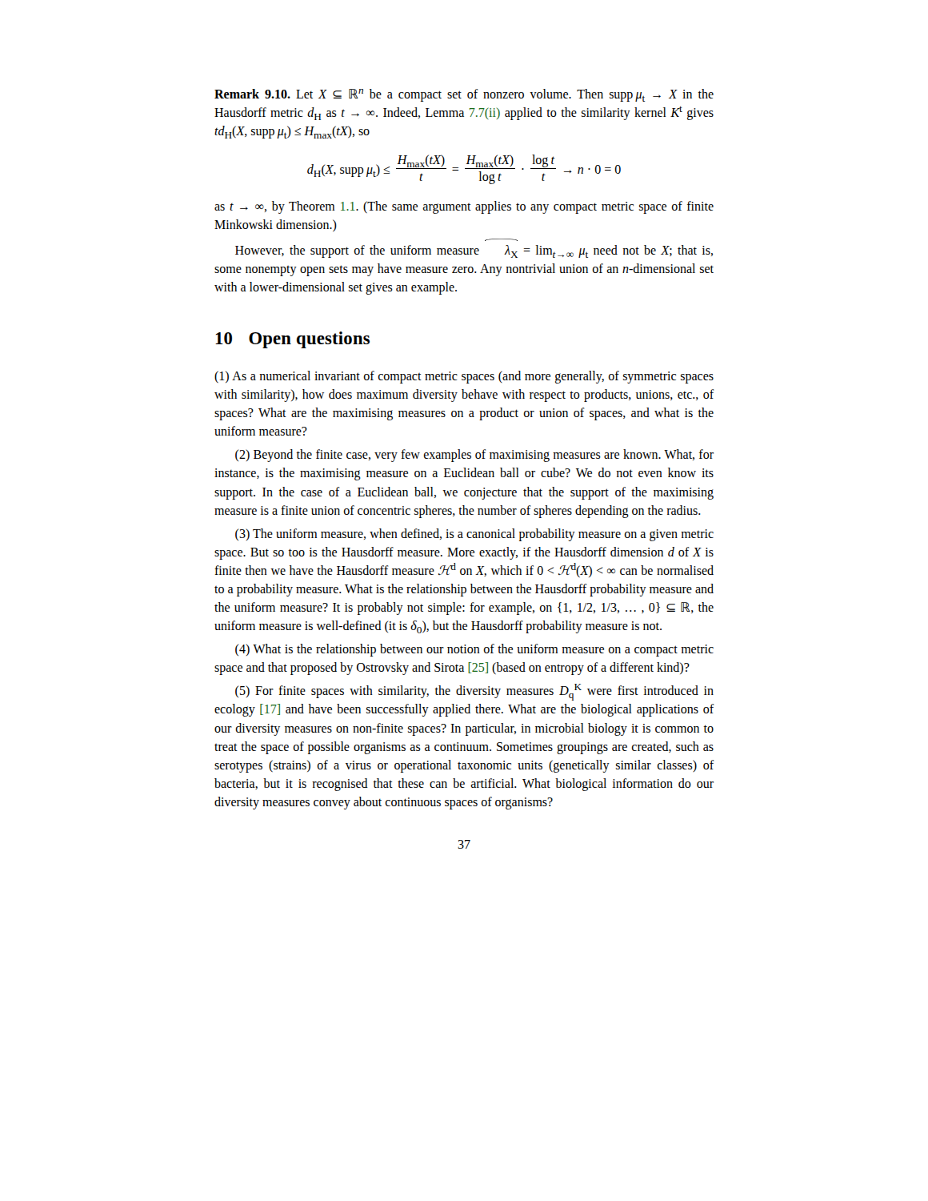Remark 9.10. Let X ⊆ ℝn be a compact set of nonzero volume. Then supp μt → X in the Hausdorff metric dH as t → ∞. Indeed, Lemma 7.7(ii) applied to the similarity kernel Kt gives tdH(X, supp μt) ≤ Hmax(tX), so
dH(X, supp μt) ≤ Hmax(tX) t = Hmax(tX) log t · log t t → n · 0 = 0
as t → ∞, by Theorem 1.1. (The same argument applies to any compact metric space of finite Minkowski dimension.)
However, the support of the uniform measure λX = limt→∞ μt need not be X; that is, some nonempty open sets may have measure zero. Any nontrivial union of an n-dimensional set with a lower-dimensional set gives an example.
10 Open questions
(1) As a numerical invariant of compact metric spaces (and more generally, of symmetric spaces with similarity), how does maximum diversity behave with respect to products, unions, etc., of spaces? What are the maximising measures on a product or union of spaces, and what is the uniform measure?
(2) Beyond the finite case, very few examples of maximising measures are known. What, for instance, is the maximising measure on a Euclidean ball or cube? We do not even know its support. In the case of a Euclidean ball, we conjecture that the support of the maximising measure is a finite union of concentric spheres, the number of spheres depending on the radius.
(3) The uniform measure, when defined, is a canonical probability measure on a given metric space. But so too is the Hausdorff measure. More exactly, if the Hausdorff dimension d of X is finite then we have the Hausdorff measure ℋd on X, which if 0 < ℋd(X) < ∞ can be normalised to a probability measure. What is the relationship between the Hausdorff probability measure and the uniform measure? It is probably not simple: for example, on {1, 1/2, 1/3, … , 0} ⊆ ℝ, the uniform measure is well-defined (it is δ0), but the Hausdorff probability measure is not.
(4) What is the relationship between our notion of the uniform measure on a compact metric space and that proposed by Ostrovsky and Sirota [25] (based on entropy of a different kind)?
(5) For finite spaces with similarity, the diversity measures DqK were first introduced in ecology [17] and have been successfully applied there. What are the biological applications of our diversity measures on non-finite spaces? In particular, in microbial biology it is common to treat the space of possible organisms as a continuum. Sometimes groupings are created, such as serotypes (strains) of a virus or operational taxonomic units (genetically similar classes) of bacteria, but it is recognised that these can be artificial. What biological information do our diversity measures convey about continuous spaces of organisms?
37